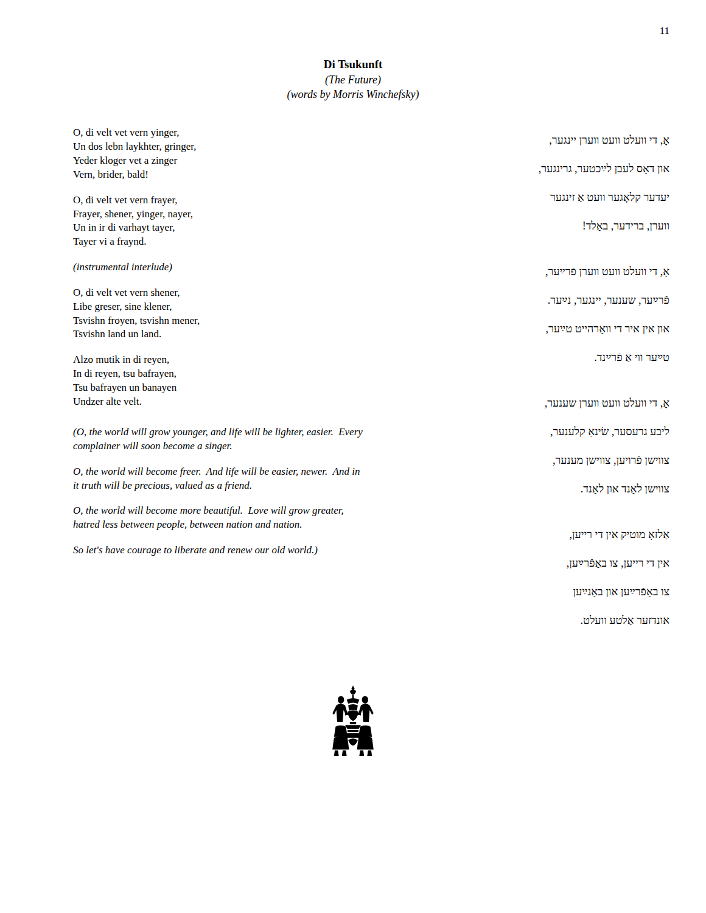11
Di Tsukunft
(The Future)
(words by Morris Winchefsky)
O, di velt vet vern yinger,
Un dos lebn laykhter, gringer,
Yeder kloger vet a zinger
Vern, brider, bald!
O, di velt vet vern frayer,
Frayer, shener, yinger, nayer,
Un in ir di varhayt tayer,
Tayer vi a fraynd.
(instrumental interlude)
O, di velt vet vern shener,
Libe greser, sine klener,
Tsvishn froyen, tsvishn mener,
Tsvishn land un land.
Alzo mutik in di reyen,
In di reyen, tsu bafrayen,
Tsu bafrayen un banayen
Undzer alte velt.
(O, the world will grow younger, and life will be lighter, easier. Every complainer will soon become a singer.
O, the world will become freer. And life will be easier, newer. And in it truth will be precious, valued as a friend.
O, the world will become more beautiful. Love will grow greater, hatred less between people, between nation and nation.
So let's have courage to liberate and renew our old world.)
אָ, די וועלט וועט ווערן יינגער,
און דאָס לעבן לײַכטער, גרינגער,
יעדער קלאָגער וועט אַ זינגער
ווערן, ברידער, באַלד!
אָ, די וועלט וועט ווערן פֿרײַער,
פֿרײַער, שענער, יינגער, נײַער.
און אין איר די וואַרהייט טײַער,
טײַער ווי אַ פֿרײַנד.
אָ, די וועלט וועט ווערן שענער,
ליבע גרעסער, שׂינאַ קלענער,
צווישן פֿרויען, צווישן מענער,
צווישן לאַנד און לאַנד.
אַלזאָ מוטיק אין די רייען,
אין די רייען, צו באַפֿרײַען,
צו באַפֿרײַען און באַנײַען
אונדזער אַלטע וועלט.